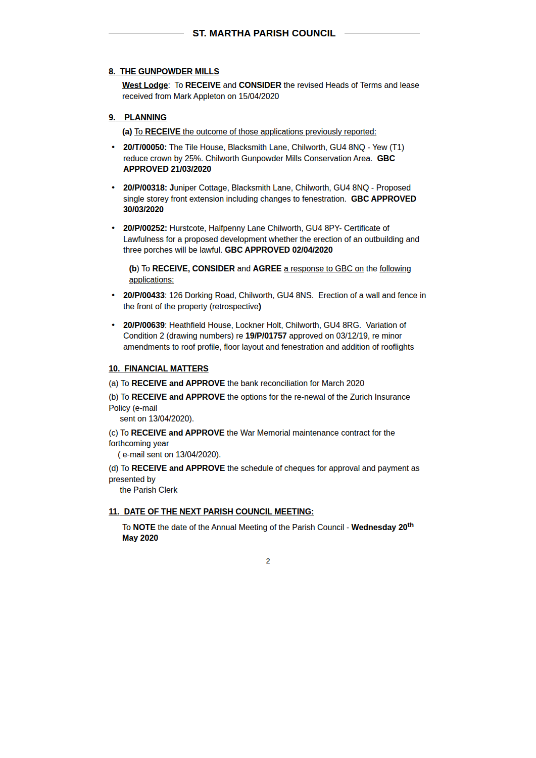ST. MARTHA PARISH COUNCIL
8. THE GUNPOWDER MILLS
West Lodge: To RECEIVE and CONSIDER the revised Heads of Terms and lease received from Mark Appleton on 15/04/2020
9. PLANNING
(a) To RECEIVE the outcome of those applications previously reported:
20/T/00050: The Tile House, Blacksmith Lane, Chilworth, GU4 8NQ - Yew (T1) reduce crown by 25%. Chilworth Gunpowder Mills Conservation Area. GBC APPROVED 21/03/2020
20/P/00318: Juniper Cottage, Blacksmith Lane, Chilworth, GU4 8NQ - Proposed single storey front extension including changes to fenestration. GBC APPROVED 30/03/2020
20/P/00252: Hurstcote, Halfpenny Lane Chilworth, GU4 8PY- Certificate of Lawfulness for a proposed development whether the erection of an outbuilding and three porches will be lawful. GBC APPROVED 02/04/2020
(b) To RECEIVE, CONSIDER and AGREE a response to GBC on the following applications:
20/P/00433: 126 Dorking Road, Chilworth, GU4 8NS. Erection of a wall and fence in the front of the property (retrospective)
20/P/00639: Heathfield House, Lockner Holt, Chilworth, GU4 8RG. Variation of Condition 2 (drawing numbers) re 19/P/01757 approved on 03/12/19, re minor amendments to roof profile, floor layout and fenestration and addition of rooflights
10. FINANCIAL MATTERS
(a) To RECEIVE and APPROVE the bank reconciliation for March 2020
(b) To RECEIVE and APPROVE the options for the re-newal of the Zurich Insurance Policy (e-mail
sent on 13/04/2020).
(c) To RECEIVE and APPROVE the War Memorial maintenance contract for the forthcoming year
( e-mail sent on 13/04/2020).
(d) To RECEIVE and APPROVE the schedule of cheques for approval and payment as presented by
the Parish Clerk
11. DATE OF THE NEXT PARISH COUNCIL MEETING:
To NOTE the date of the Annual Meeting of the Parish Council - Wednesday 20th May 2020
2